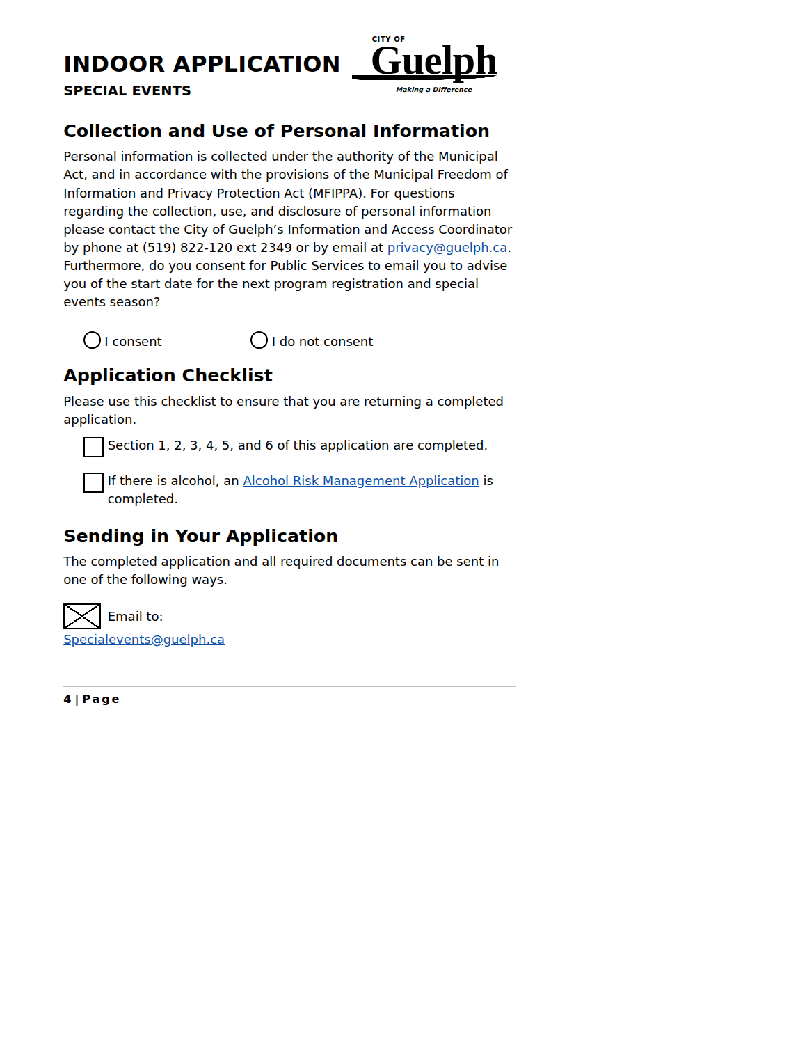CITY OF Guelph Making a Difference
INDOOR APPLICATION
SPECIAL EVENTS
Collection and Use of Personal Information
Personal information is collected under the authority of the Municipal Act, and in accordance with the provisions of the Municipal Freedom of Information and Privacy Protection Act (MFIPPA). For questions regarding the collection, use, and disclosure of personal information please contact the City of Guelph’s Information and Access Coordinator by phone at (519) 822-120 ext 2349 or by email at privacy@guelph.ca. Furthermore, do you consent for Public Services to email you to advise you of the start date for the next program registration and special events season?
I consent I do not consent
Application Checklist
Please use this checklist to ensure that you are returning a completed application.
Section 1, 2, 3, 4, 5, and 6 of this application are completed.
If there is alcohol, an Alcohol Risk Management Application is completed.
Sending in Your Application
The completed application and all required documents can be sent in one of the following ways.
Email to:
Specialevents@guelph.ca
4 | Page